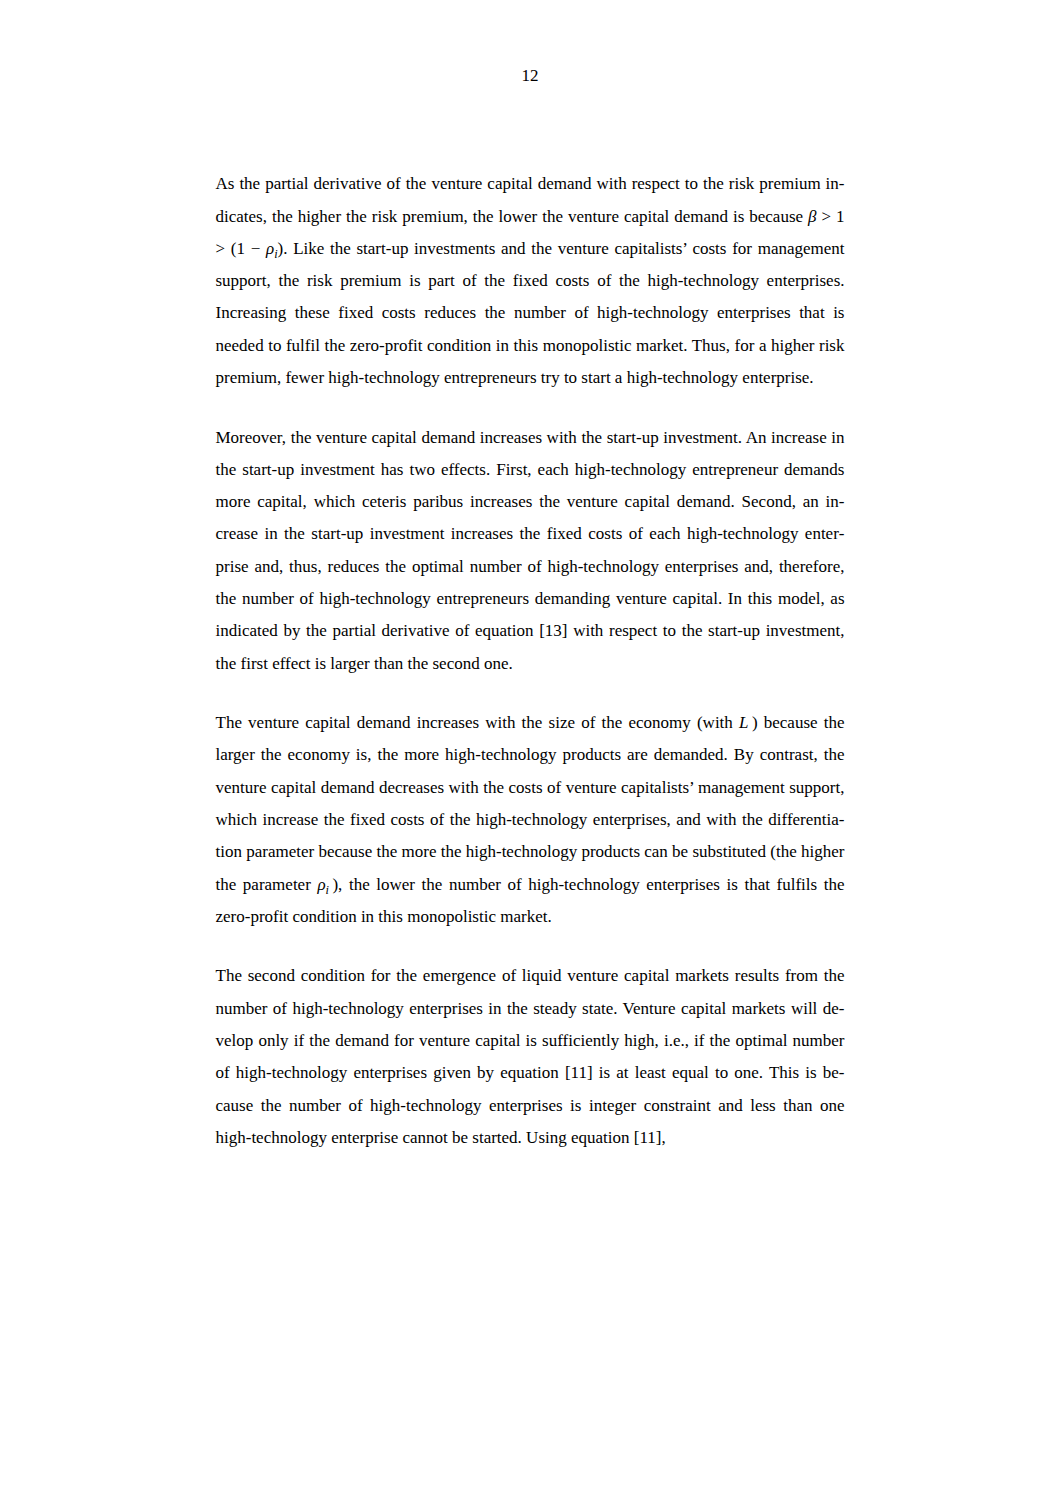12
As the partial derivative of the venture capital demand with respect to the risk premium indicates, the higher the risk premium, the lower the venture capital demand is because β > 1 > (1 − ρi). Like the start-up investments and the venture capitalists’ costs for management support, the risk premium is part of the fixed costs of the high-technology enterprises. Increasing these fixed costs reduces the number of high-technology enterprises that is needed to fulfil the zero-profit condition in this monopolistic market. Thus, for a higher risk premium, fewer high-technology entrepreneurs try to start a high-technology enterprise.
Moreover, the venture capital demand increases with the start-up investment. An increase in the start-up investment has two effects. First, each high-technology entrepreneur demands more capital, which ceteris paribus increases the venture capital demand. Second, an increase in the start-up investment increases the fixed costs of each high-technology enterprise and, thus, reduces the optimal number of high-technology enterprises and, therefore, the number of high-technology entrepreneurs demanding venture capital. In this model, as indicated by the partial derivative of equation [13] with respect to the start-up investment, the first effect is larger than the second one.
The venture capital demand increases with the size of the economy (with L ) because the larger the economy is, the more high-technology products are demanded. By contrast, the venture capital demand decreases with the costs of venture capitalists’ management support, which increase the fixed costs of the high-technology enterprises, and with the differentiation parameter because the more the high-technology products can be substituted (the higher the parameter ρi ), the lower the number of high-technology enterprises is that fulfils the zero-profit condition in this monopolistic market.
The second condition for the emergence of liquid venture capital markets results from the number of high-technology enterprises in the steady state. Venture capital markets will develop only if the demand for venture capital is sufficiently high, i.e., if the optimal number of high-technology enterprises given by equation [11] is at least equal to one. This is because the number of high-technology enterprises is integer constraint and less than one high-technology enterprise cannot be started. Using equation [11],